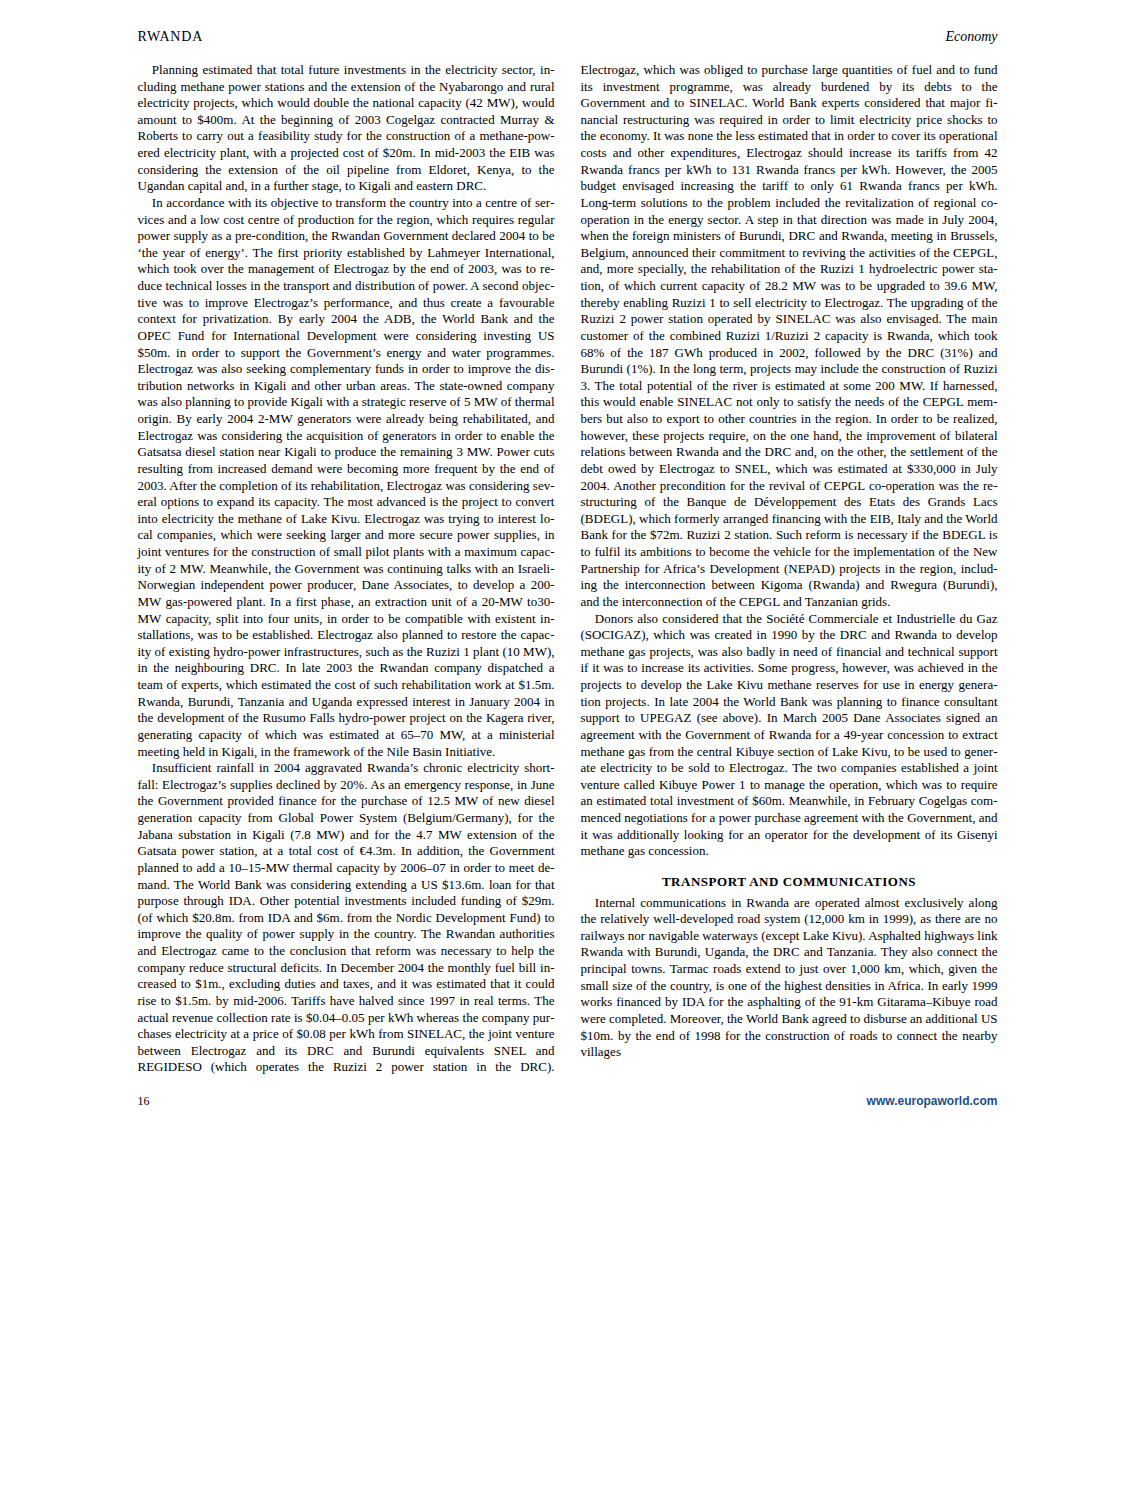RWANDA Economy
Planning estimated that total future investments in the electricity sector, including methane power stations and the extension of the Nyabarongo and rural electricity projects, which would double the national capacity (42 MW), would amount to $400m. At the beginning of 2003 Cogelgaz contracted Murray & Roberts to carry out a feasibility study for the construction of a methane-powered electricity plant, with a projected cost of $20m. In mid-2003 the EIB was considering the extension of the oil pipeline from Eldoret, Kenya, to the Ugandan capital and, in a further stage, to Kigali and eastern DRC.
In accordance with its objective to transform the country into a centre of services and a low cost centre of production for the region, which requires regular power supply as a pre-condition, the Rwandan Government declared 2004 to be ‘the year of energy’. The first priority established by Lahmeyer International, which took over the management of Electrogaz by the end of 2003, was to reduce technical losses in the transport and distribution of power. A second objective was to improve Electrogaz’s performance, and thus create a favourable context for privatization. By early 2004 the ADB, the World Bank and the OPEC Fund for International Development were considering investing US $50m. in order to support the Government’s energy and water programmes. Electrogaz was also seeking complementary funds in order to improve the distribution networks in Kigali and other urban areas. The state-owned company was also planning to provide Kigali with a strategic reserve of 5 MW of thermal origin. By early 2004 2-MW generators were already being rehabilitated, and Electrogaz was considering the acquisition of generators in order to enable the Gatsatsa diesel station near Kigali to produce the remaining 3 MW. Power cuts resulting from increased demand were becoming more frequent by the end of 2003. After the completion of its rehabilitation, Electrogaz was considering several options to expand its capacity. The most advanced is the project to convert into electricity the methane of Lake Kivu. Electrogaz was trying to interest local companies, which were seeking larger and more secure power supplies, in joint ventures for the construction of small pilot plants with a maximum capacity of 2 MW. Meanwhile, the Government was continuing talks with an Israeli-Norwegian independent power producer, Dane Associates, to develop a 200-MW gas-powered plant. In a first phase, an extraction unit of a 20-MW to30-MW capacity, split into four units, in order to be compatible with existent installations, was to be established. Electrogaz also planned to restore the capacity of existing hydro-power infrastructures, such as the Ruzizi 1 plant (10 MW), in the neighbouring DRC. In late 2003 the Rwandan company dispatched a team of experts, which estimated the cost of such rehabilitation work at $1.5m. Rwanda, Burundi, Tanzania and Uganda expressed interest in January 2004 in the development of the Rusumo Falls hydro-power project on the Kagera river, generating capacity of which was estimated at 65–70 MW, at a ministerial meeting held in Kigali, in the framework of the Nile Basin Initiative.
Insufficient rainfall in 2004 aggravated Rwanda’s chronic electricity shortfall: Electrogaz’s supplies declined by 20%. As an emergency response, in June the Government provided finance for the purchase of 12.5 MW of new diesel generation capacity from Global Power System (Belgium/Germany), for the Jabana substation in Kigali (7.8 MW) and for the 4.7 MW extension of the Gatsata power station, at a total cost of €4.3m. In addition, the Government planned to add a 10–15-MW thermal capacity by 2006–07 in order to meet demand. The World Bank was considering extending a US $13.6m. loan for that purpose through IDA. Other potential investments included funding of $29m. (of which $20.8m. from IDA and $6m. from the Nordic Development Fund) to improve the quality of power supply in the country. The Rwandan authorities and Electrogaz came to the conclusion that reform was necessary to help the company reduce structural deficits. In December 2004 the monthly fuel bill increased to $1m., excluding duties and taxes, and it was estimated that it could rise to $1.5m. by mid-2006. Tariffs have halved since 1997 in real terms. The actual revenue collection rate is $0.04–0.05 per kWh whereas the company purchases electricity at a price of $0.08 per kWh from SINELAC, the joint venture between Electrogaz and its DRC and Burundi equivalents SNEL and REGIDESO (which operates the Ruzizi 2 power station in the DRC). Electrogaz, which was obliged to purchase large quantities of fuel and to fund its investment programme, was already burdened by its debts to the Government and to SINELAC. World Bank experts considered that major financial restructuring was required in order to limit electricity price shocks to the economy. It was none the less estimated that in order to cover its operational costs and other expenditures, Electrogaz should increase its tariffs from 42 Rwanda francs per kWh to 131 Rwanda francs per kWh. However, the 2005 budget envisaged increasing the tariff to only 61 Rwanda francs per kWh. Long-term solutions to the problem included the revitalization of regional co-operation in the energy sector. A step in that direction was made in July 2004, when the foreign ministers of Burundi, DRC and Rwanda, meeting in Brussels, Belgium, announced their commitment to reviving the activities of the CEPGL, and, more specially, the rehabilitation of the Ruzizi 1 hydroelectric power station, of which current capacity of 28.2 MW was to be upgraded to 39.6 MW, thereby enabling Ruzizi 1 to sell electricity to Electrogaz. The upgrading of the Ruzizi 2 power station operated by SINELAC was also envisaged. The main customer of the combined Ruzizi 1/Ruzizi 2 capacity is Rwanda, which took 68% of the 187 GWh produced in 2002, followed by the DRC (31%) and Burundi (1%). In the long term, projects may include the construction of Ruzizi 3. The total potential of the river is estimated at some 200 MW. If harnessed, this would enable SINELAC not only to satisfy the needs of the CEPGL members but also to export to other countries in the region. In order to be realized, however, these projects require, on the one hand, the improvement of bilateral relations between Rwanda and the DRC and, on the other, the settlement of the debt owed by Electrogaz to SNEL, which was estimated at $330,000 in July 2004. Another precondition for the revival of CEPGL co-operation was the restructuring of the Banque de Développement des Etats des Grands Lacs (BDEGL), which formerly arranged financing with the EIB, Italy and the World Bank for the $72m. Ruzizi 2 station. Such reform is necessary if the BDEGL is to fulfil its ambitions to become the vehicle for the implementation of the New Partnership for Africa’s Development (NEPAD) projects in the region, including the interconnection between Kigoma (Rwanda) and Rwegura (Burundi), and the interconnection of the CEPGL and Tanzanian grids.
Donors also considered that the Société Commerciale et Industrielle du Gaz (SOCIGAZ), which was created in 1990 by the DRC and Rwanda to develop methane gas projects, was also badly in need of financial and technical support if it was to increase its activities. Some progress, however, was achieved in the projects to develop the Lake Kivu methane reserves for use in energy generation projects. In late 2004 the World Bank was planning to finance consultant support to UPEGAZ (see above). In March 2005 Dane Associates signed an agreement with the Government of Rwanda for a 49-year concession to extract methane gas from the central Kibuye section of Lake Kivu, to be used to generate electricity to be sold to Electrogaz. The two companies established a joint venture called Kibuye Power 1 to manage the operation, which was to require an estimated total investment of $60m. Meanwhile, in February Cogelgas commenced negotiations for a power purchase agreement with the Government, and it was additionally looking for an operator for the development of its Gisenyi methane gas concession.
TRANSPORT AND COMMUNICATIONS
Internal communications in Rwanda are operated almost exclusively along the relatively well-developed road system (12,000 km in 1999), as there are no railways nor navigable waterways (except Lake Kivu). Asphalted highways link Rwanda with Burundi, Uganda, the DRC and Tanzania. They also connect the principal towns. Tarmac roads extend to just over 1,000 km, which, given the small size of the country, is one of the highest densities in Africa. In early 1999 works financed by IDA for the asphalting of the 91-km Gitarama–Kibuye road were completed. Moreover, the World Bank agreed to disburse an additional US $10m. by the end of 1998 for the construction of roads to connect the nearby villages
16 www.europaworld.com